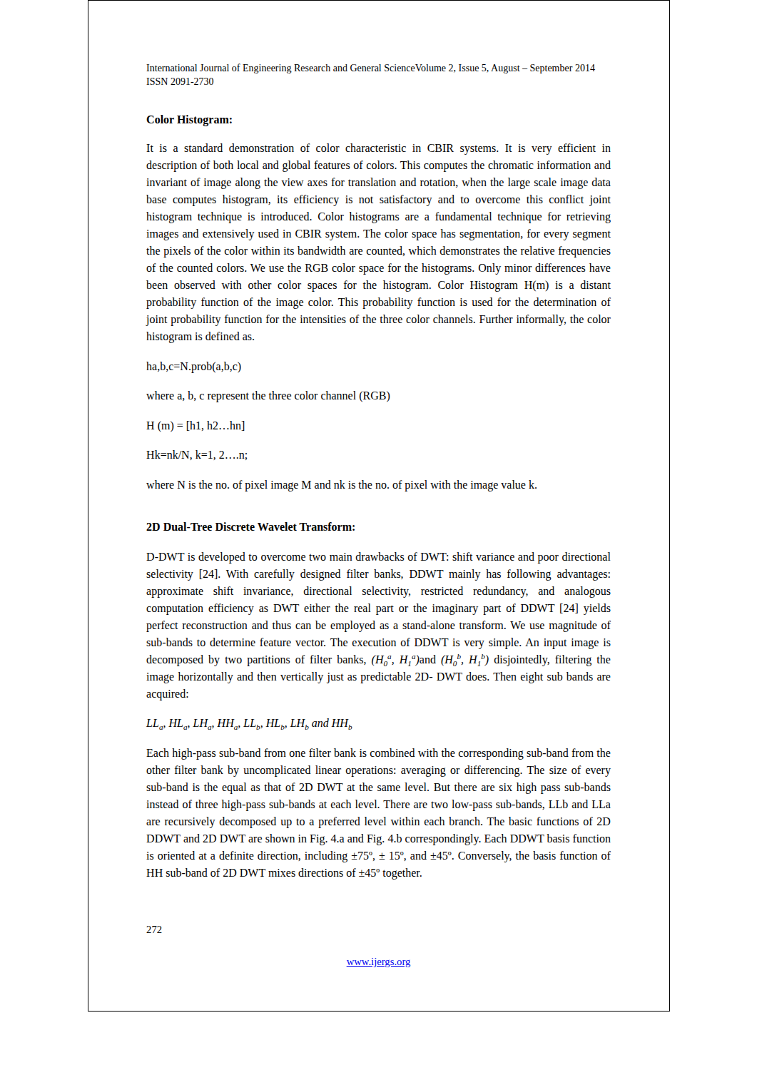International Journal of Engineering Research and General ScienceVolume 2, Issue 5, August – September 2014
ISSN 2091-2730
Color Histogram:
It is a standard demonstration of color characteristic in CBIR systems. It is very efficient in description of both local and global features of colors. This computes the chromatic information and invariant of image along the view axes for translation and rotation, when the large scale image data base computes histogram, its efficiency is not satisfactory and to overcome this conflict joint histogram technique is introduced. Color histograms are a fundamental technique for retrieving images and extensively used in CBIR system. The color space has segmentation, for every segment the pixels of the color within its bandwidth are counted, which demonstrates the relative frequencies of the counted colors. We use the RGB color space for the histograms. Only minor differences have been observed with other color spaces for the histogram. Color Histogram H(m) is a distant probability function of the image color. This probability function is used for the determination of joint probability function for the intensities of the three color channels. Further informally, the color histogram is defined as.
ha,b,c=N.prob(a,b,c)
where a, b, c represent the three color channel (RGB)
H (m) = [h1, h2…hn]
Hk=nk/N, k=1, 2….n;
where N is the no. of pixel image M and nk is the no. of pixel with the image value k.
2D Dual-Tree Discrete Wavelet Transform:
D-DWT is developed to overcome two main drawbacks of DWT: shift variance and poor directional selectivity [24]. With carefully designed filter banks, DDWT mainly has following advantages: approximate shift invariance, directional selectivity, restricted redundancy, and analogous computation efficiency as DWT either the real part or the imaginary part of DDWT [24] yields perfect reconstruction and thus can be employed as a stand-alone transform. We use magnitude of sub-bands to determine feature vector. The execution of DDWT is very simple. An input image is decomposed by two partitions of filter banks, (H0a, H1a) and (H0b, H1b) disjointedly, filtering the image horizontally and then vertically just as predictable 2D- DWT does. Then eight sub bands are acquired:
LLa, HLa, LHa, HHa, LLb, HLb, LHb and HHb
Each high-pass sub-band from one filter bank is combined with the corresponding sub-band from the other filter bank by uncomplicated linear operations: averaging or differencing. The size of every sub-band is the equal as that of 2D DWT at the same level. But there are six high pass sub-bands instead of three high-pass sub-bands at each level. There are two low-pass sub-bands, LLb and LLa are recursively decomposed up to a preferred level within each branch. The basic functions of 2D DDWT and 2D DWT are shown in Fig. 4.a and Fig. 4.b correspondingly. Each DDWT basis function is oriented at a definite direction, including ±75º, ± 15º, and ±45º. Conversely, the basis function of HH sub-band of 2D DWT mixes directions of ±45º together.
272
www.ijergs.org